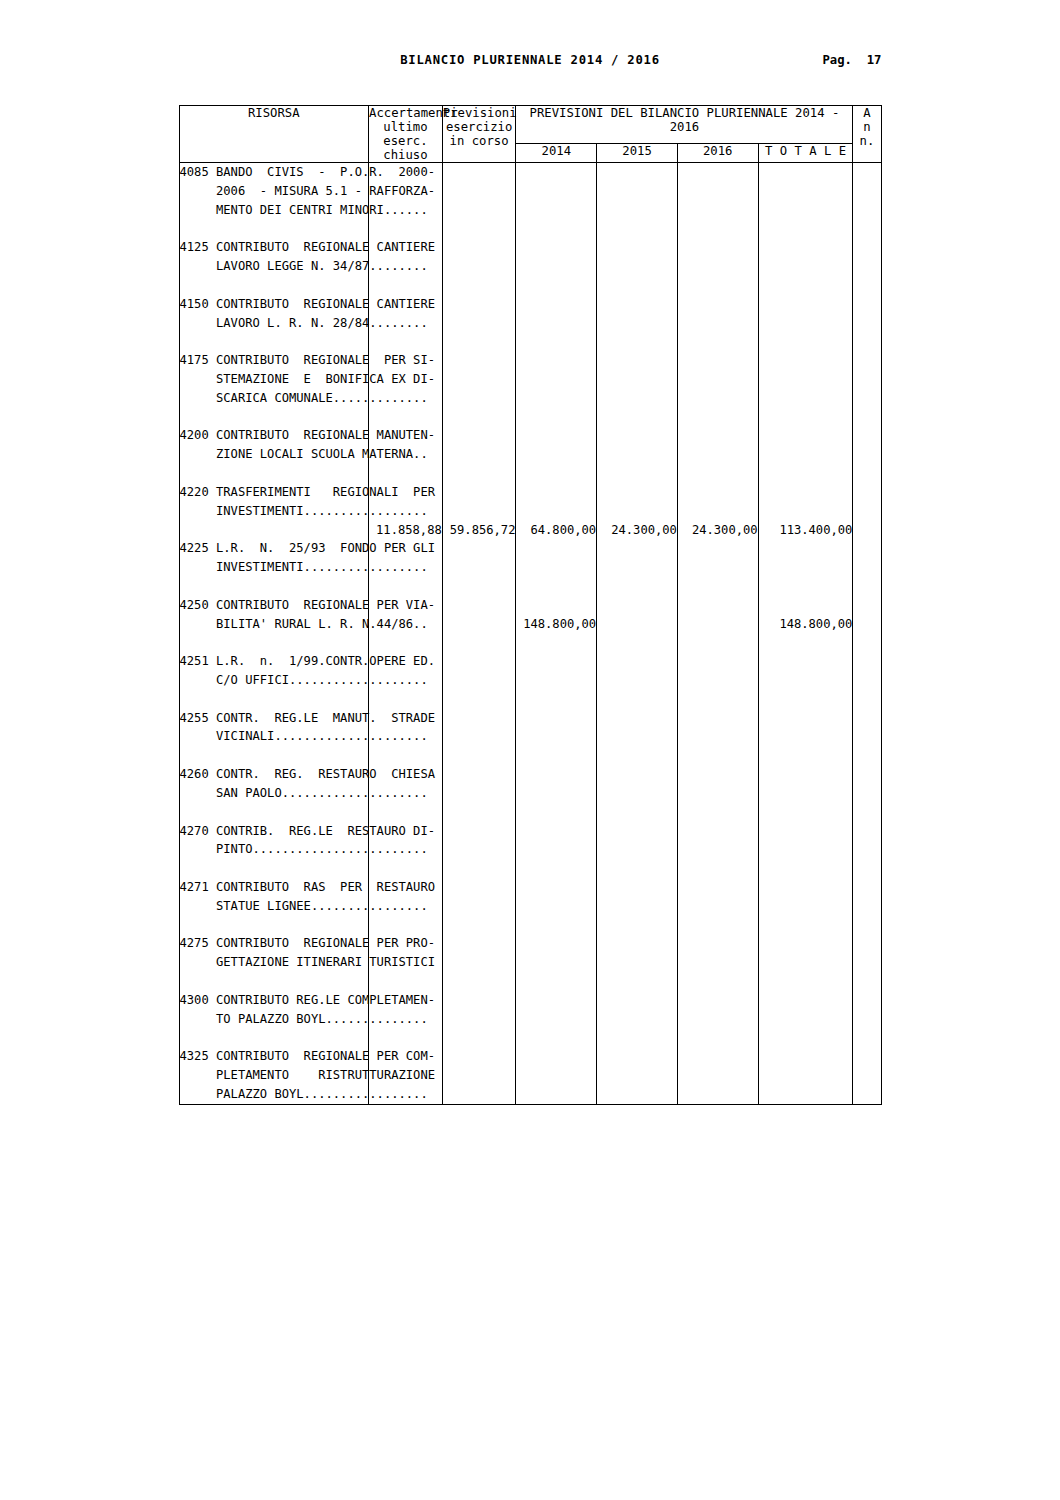BILANCIO PLURIENNALE 2014 / 2016
Pag. 17
| RISORSA | Accertamenti ultimo eserc. chiuso | Previsioni esercizio in corso | PREVISIONI DEL BILANCIO PLURIENNALE 2014 - 2016 | A n n. |
| --- | --- | --- | --- | --- |
| 2014 | 2015 | 2016 | T O T A L E |
| 4085 BANDO CIVIS - P.O.R. 2000‑ 2006 - MISURA 5.1 - RAFFORZA‑ MENTO DEI CENTRI MINORI...... 4125 CONTRIBUTO REGIONALE CANTIERE LAVORO LEGGE N. 34/87........ 4150 CONTRIBUTO REGIONALE CANTIERE LAVORO L. R. N. 28/84........ 4175 CONTRIBUTO REGIONALE PER SI‑ STEMAZIONE E BONIFICA EX DI‑ SCARICA COMUNALE............. 4200 CONTRIBUTO REGIONALE MANUTEN‑ ZIONE LOCALI SCUOLA MATERNA.. 4220 TRASFERIMENTI REGIONALI PER INVESTIMENTI................. 4225 L.R. N. 25/93 FONDO PER GLI INVESTIMENTI................. 4250 CONTRIBUTO REGIONALE PER VIA‑ BILITA' RURAL L. R. N.44/86.. 4251 L.R. n. 1/99.CONTR.OPERE ED. C/O UFFICI................... 4255 CONTR. REG.LE MANUT. STRADE VICINALI..................... 4260 CONTR. REG. RESTAURO CHIESA SAN PAOLO.................... 4270 CONTRIB. REG.LE RESTAURO DI‑ PINTO........................ 4271 CONTRIBUTO RAS PER RESTAURO STATUE LIGNEE................ 4275 CONTRIBUTO REGIONALE PER PRO‑ GETTAZIONE ITINERARI TURISTICI 4300 CONTRIBUTO REG.LE COMPLETAMEN‑ TO PALAZZO BOYL.............. 4325 CONTRIBUTO REGIONALE PER COM‑ PLETAMENTO RISTRUTTURAZIONE PALAZZO BOYL................. | 11.858,88 | 59.856,72 | 64.800,00 148.800,00 | 24.300,00 | 24.300,00 | 113.400,00 148.800,00 | |